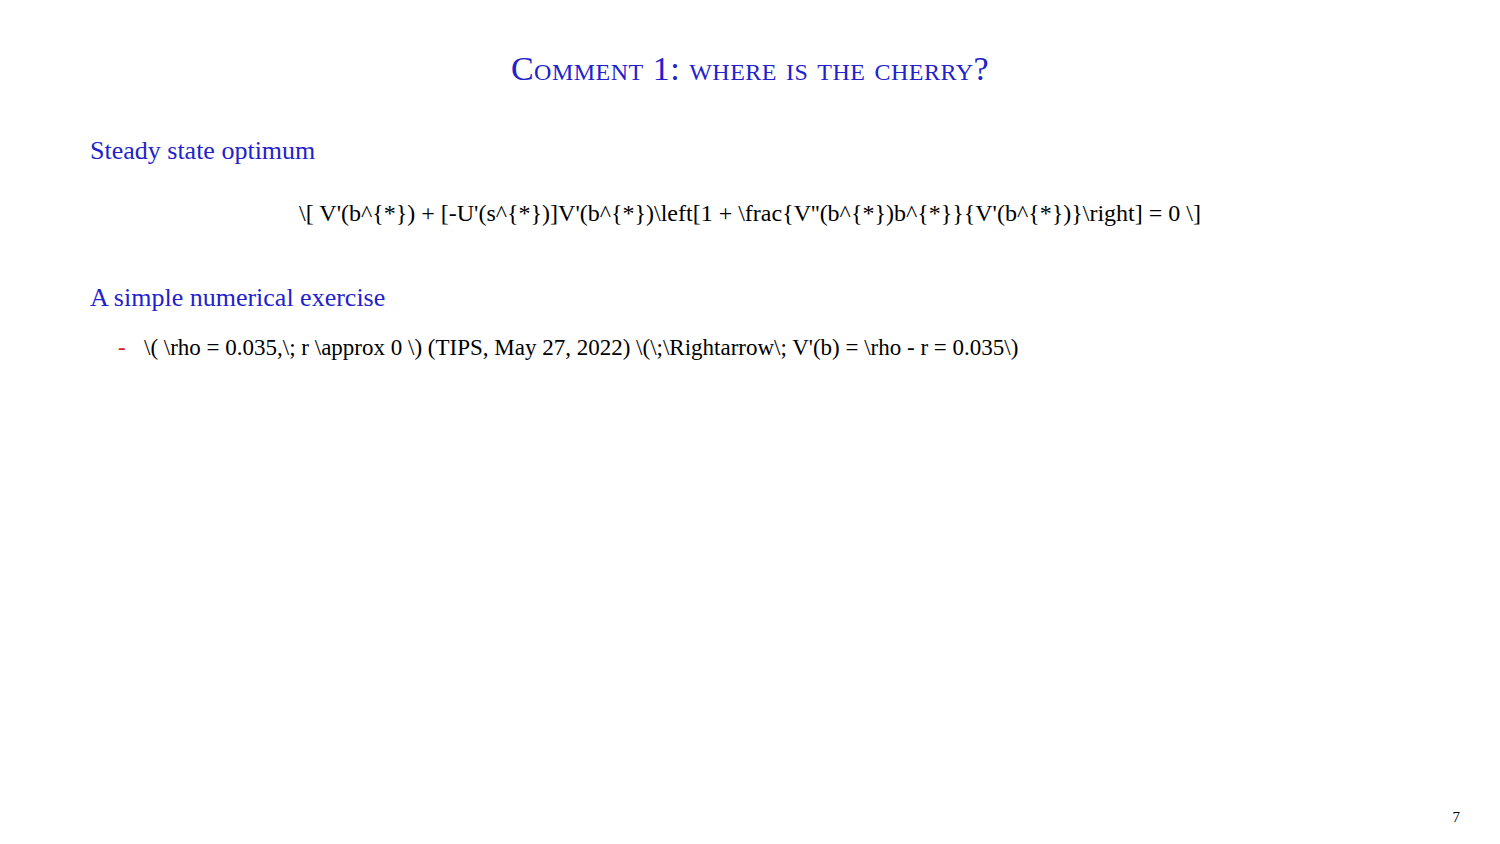Comment 1: where is the cherry?
Steady state optimum
\[ V'(b^{*}) + [-U'(s^{*})]V'(b^{*})\left[1 + \frac{V''(b^{*})b^{*}}{V'(b^{*})}\right] = 0 \]
A simple numerical exercise
\( \rho = 0.035,\; r \approx 0 \) (TIPS, May 27, 2022) \(\;\Rightarrow\; V'(b) = \rho - r = 0.035\)
7